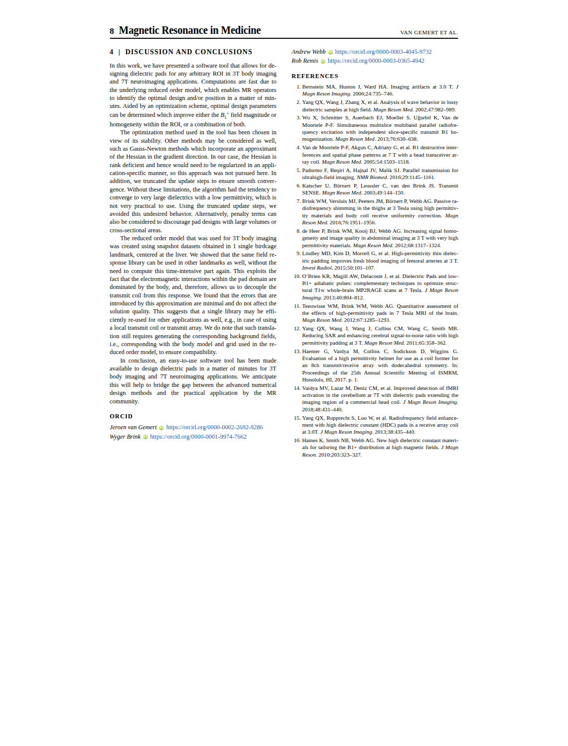8 Magnetic Resonance in Medicine
VAN GEMERT ET AL.
4 | DISCUSSION AND CONCLUSIONS
In this work, we have presented a software tool that allows for designing dielectric pads for any arbitrary ROI in 3T body imaging and 7T neuroimaging applications. Computations are fast due to the underlying reduced order model, which enables MR operators to identify the optimal design and/or position in a matter of minutes. Aided by an optimization scheme, optimal design parameters can be determined which improve either the B1+ field magnitude or homogeneity within the ROI, or a combination of both.
The optimization method used in the tool has been chosen in view of its stability. Other methods may be considered as well, such as Gauss-Newton methods which incorporate an approximant of the Hessian in the gradient direction. In our case, the Hessian is rank deficient and hence would need to be regularized in an application-specific manner, so this approach was not pursued here. In addition, we truncated the update steps to ensure smooth convergence. Without these limitations, the algorithm had the tendency to converge to very large dielectrics with a low permittivity, which is not very practical to use. Using the truncated update steps, we avoided this undesired behavior. Alternatively, penalty terms can also be considered to discourage pad designs with large volumes or cross-sectional areas.
The reduced order model that was used for 3T body imaging was created using snapshot datasets obtained in 1 single birdcage landmark, centered at the liver. We showed that the same field response library can be used in other landmarks as well, without the need to compute this time-intensive part again. This exploits the fact that the electromagnetic interactions within the pad domain are dominated by the body, and, therefore, allows us to decouple the transmit coil from this response. We found that the errors that are introduced by this approximation are minimal and do not affect the solution quality. This suggests that a single library may be efficiently re-used for other applications as well, e.g., in case of using a local transmit coil or transmit array. We do note that such translation still requires generating the corresponding background fields, i.e., corresponding with the body model and grid used in the reduced order model, to ensure compatibility.
In conclusion, an easy-to-use software tool has been made available to design dielectric pads in a matter of minutes for 3T body imaging and 7T neuroimaging applications. We anticipate this will help to bridge the gap between the advanced numerical design methods and the practical application by the MR community.
ORCID
Jeroen van Gemert https://orcid.org/0000-0002-2692-9286
Wyger Brink https://orcid.org/0000-0001-9974-7662
Andrew Webb https://orcid.org/0000-0003-4045-9732
Rob Remis https://orcid.org/0000-0003-0365-4942
REFERENCES
Bernstein MA, Huston J, Ward HA. Imaging artifacts at 3.0 T. J Magn Reson Imaging. 2006;24:735–746.
Yang QX, Wang J, Zhang X, et al. Analysis of wave behavior in lossy dielectric samples at high field. Magn Reson Med. 2002;47:982–989.
Wu X, Schmitter S, Auerbach EJ, Moeller S, Uğurbil K, Van de Moortele P-F. Simultaneous multislice multiband parallel radiofrequency excitation with independent slice-specific transmit B1 homogenization. Magn Reson Med. 2013;70:630–638.
Van de Moortele P-F, Akgun C, Adriany G, et al. B1 destructive interferences and spatial phase patterns at 7 T with a head transceiver array coil. Magn Reson Med. 2005;54:1503–1518.
Padormo F, Beqiri A, Hajnal JV, Malik SJ. Parallel transmission for ultrahigh-field imaging. NMR Biomed. 2016;29:1145–1161.
Katscher U, Börnert P, Leussler C, van den Brink JS. Transmit SENSE. Magn Reson Med. 2003;49:144–150.
Brink WM, Versluis MJ, Peeters JM, Börnert P, Webb AG. Passive radiofrequency shimming in the thighs at 3 Tesla using high permittivity materials and body coil receive uniformity correction. Magn Reson Med. 2016;76:1951–1956.
de Heer P, Brink WM, Kooij BJ, Webb AG. Increasing signal homogeneity and image quality in abdominal imaging at 3 T with very high permittivity materials. Magn Reson Med. 2012;68:1317–1324.
Lindley MD, Kim D, Morrell G, et al. High-permittivity thin dielectric padding improves fresh blood imaging of femoral arteries at 3 T. Invest Radiol. 2015;50:101–107.
O’Brien KR, Magill AW, Delacoste J, et al. Dielectric Pads and low-B1+ adiabatic pulses: complementary techniques to optimize structural T1w whole-brain MP2RAGE scans at 7 Tesla. J Magn Reson Imaging. 2013;40:804–812.
Teeuwisse WM, Brink WM, Webb AG. Quantitative assessment of the effects of high-permittivity pads in 7 Tesla MRI of the brain. Magn Reson Med. 2012;67:1285–1293.
Yang QX, Wang J, Wang J, Collins CM, Wang C, Smith MB. Reducing SAR and enhancing cerebral signal-to-noise ratio with high permittivity padding at 3 T. Magn Reson Med. 2011;65:358–362.
Haemer G, Vaidya M, Collins C, Sodickson D, Wiggins G. Evaluation of a high permittivity helmet for use as a coil former for an 8ch transmit/receive array with dodecahedral symmetry. In: Proceedings of the 25th Annual Scientific Meeting of ISMRM, Honolulu, HI, 2017. p. 1.
Vaidya MV, Lazar M, Deniz CM, et al. Improved detection of fMRI activation in the cerebellum at 7T with dielectric pads extending the imaging region of a commercial head coil. J Magn Reson Imaging. 2018;48:431–440.
Yang QX, Rupprecht S, Luo W, et al. Radiofrequency field enhancement with high dielectric constant (HDC) pads in a receive array coil at 3.0T. J Magn Reson Imaging. 2013;38:435–440.
Haines K, Smith NB, Webb AG. New high dielectric constant materials for tailoring the B1+ distribution at high magnetic fields. J Magn Reson. 2010;203:323–327.